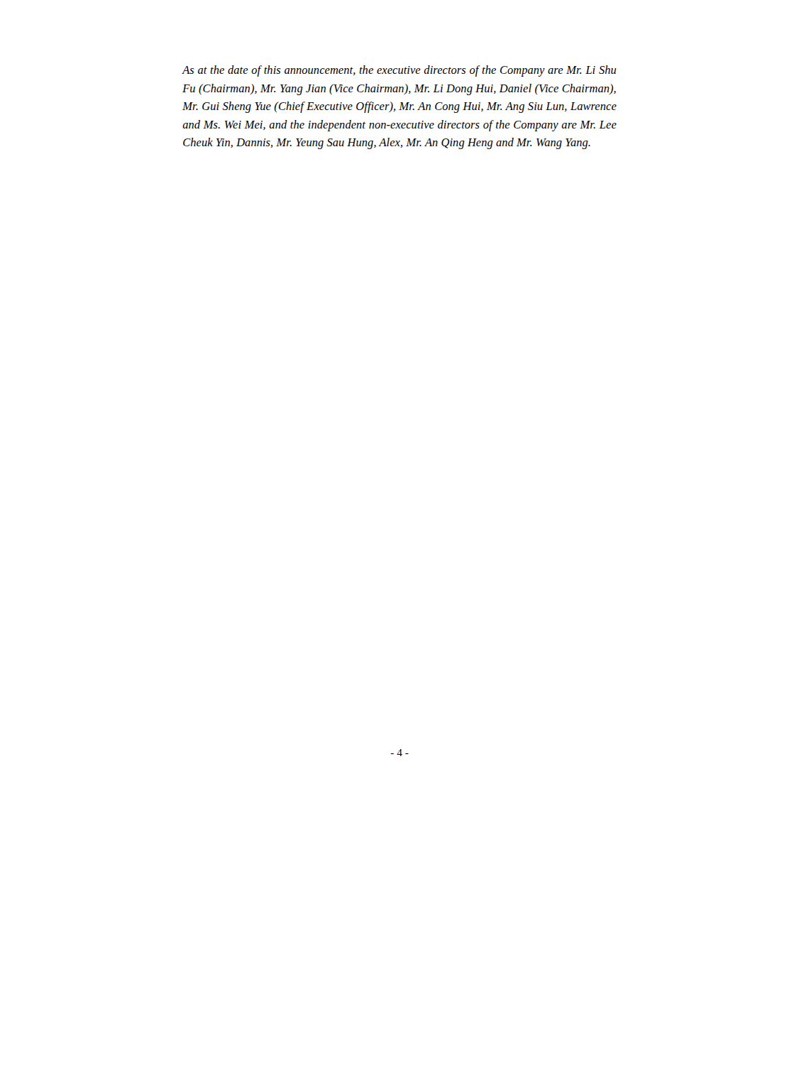As at the date of this announcement, the executive directors of the Company are Mr. Li Shu Fu (Chairman), Mr. Yang Jian (Vice Chairman), Mr. Li Dong Hui, Daniel (Vice Chairman), Mr. Gui Sheng Yue (Chief Executive Officer), Mr. An Cong Hui, Mr. Ang Siu Lun, Lawrence and Ms. Wei Mei, and the independent non-executive directors of the Company are Mr. Lee Cheuk Yin, Dannis, Mr. Yeung Sau Hung, Alex, Mr. An Qing Heng and Mr. Wang Yang.
- 4 -